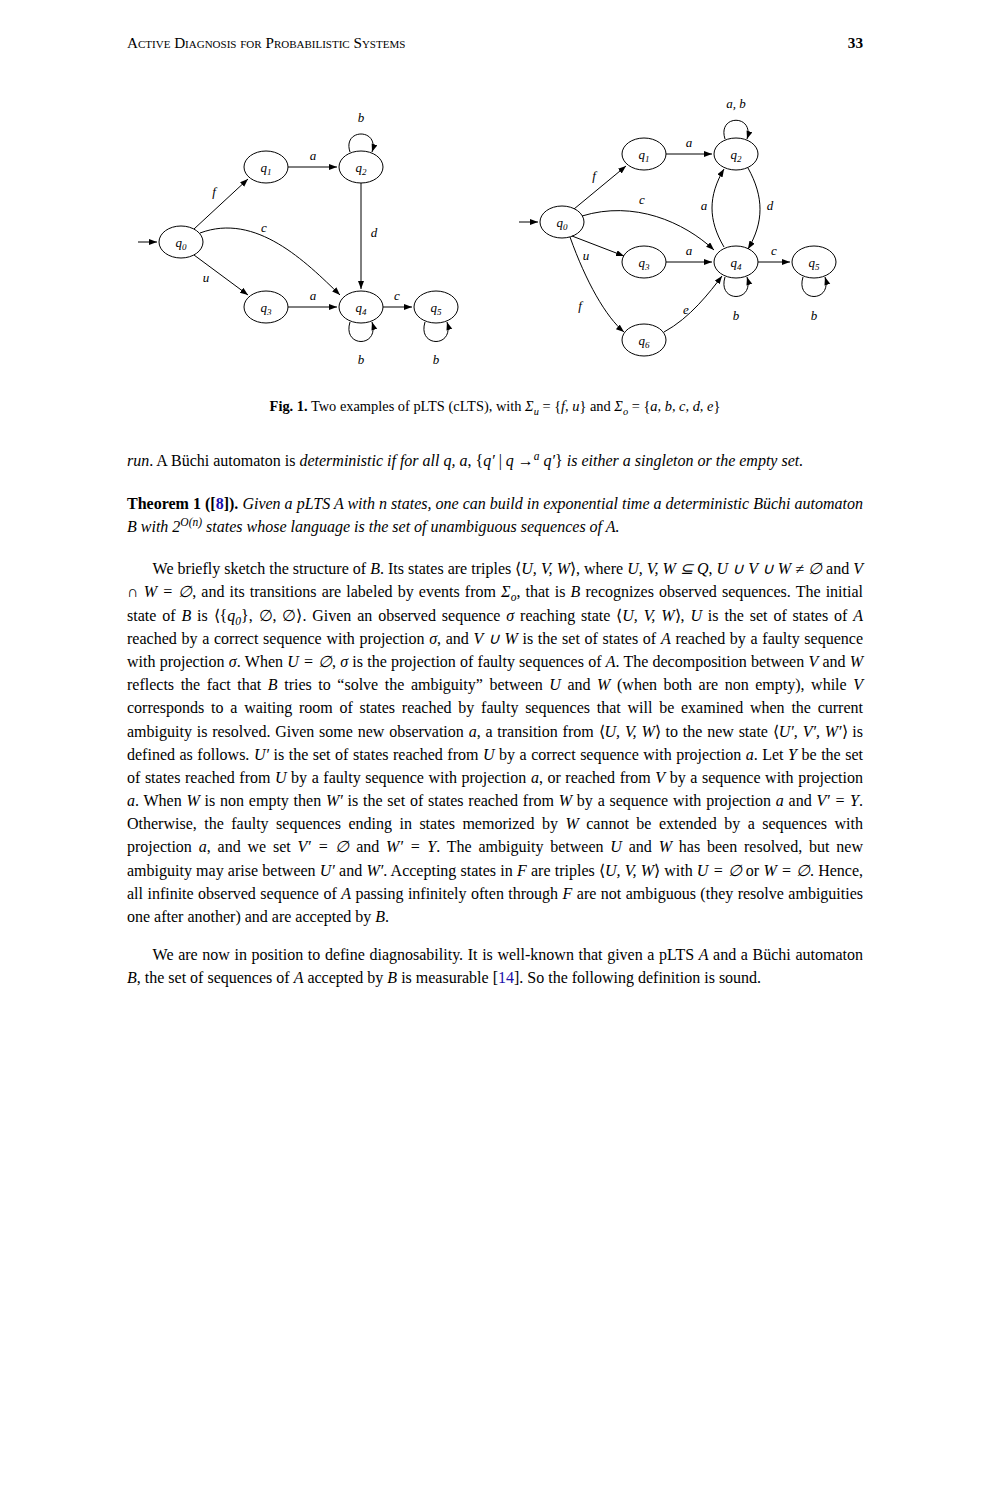Active Diagnosis for Probabilistic Systems 33
q0 q1 q2 q3 q4 q5 f a b d c u a b c b q0 q1 q2 q3 q4 q5 q6 f a a, b d a c u a f e b c b
Fig. 1. Two examples of pLTS (cLTS), with Σu = {f, u} and Σo = {a, b, c, d, e}
run. A Büchi automaton is deterministic if for all q, a, {q′ | q →a q′} is either a singleton or the empty set.
Theorem 1 ([8]). Given a pLTS A with n states, one can build in exponential time a deterministic Büchi automaton B with 2O(n) states whose language is the set of unambiguous sequences of A.
We briefly sketch the structure of B. Its states are triples ⟨U, V, W⟩, where U, V, W ⊆ Q, U ∪ V ∪ W ≠ ∅ and V ∩ W = ∅, and its transitions are labeled by events from Σo, that is B recognizes observed sequences. The initial state of B is ⟨{q0}, ∅, ∅⟩. Given an observed sequence σ reaching state ⟨U, V, W⟩, U is the set of states of A reached by a correct sequence with projection σ, and V ∪ W is the set of states of A reached by a faulty sequence with projection σ. When U = ∅, σ is the projection of faulty sequences of A. The decomposition between V and W reflects the fact that B tries to “solve the ambiguity” between U and W (when both are non empty), while V corresponds to a waiting room of states reached by faulty sequences that will be examined when the current ambiguity is resolved. Given some new observation a, a transition from ⟨U, V, W⟩ to the new state ⟨U′, V′, W′⟩ is defined as follows. U′ is the set of states reached from U by a correct sequence with projection a. Let Y be the set of states reached from U by a faulty sequence with projection a, or reached from V by a sequence with projection a. When W is non empty then W′ is the set of states reached from W by a sequence with projection a and V′ = Y. Otherwise, the faulty sequences ending in states memorized by W cannot be extended by a sequences with projection a, and we set V′ = ∅ and W′ = Y. The ambiguity between U and W has been resolved, but new ambiguity may arise between U′ and W′. Accepting states in F are triples ⟨U, V, W⟩ with U = ∅ or W = ∅. Hence, all infinite observed sequence of A passing infinitely often through F are not ambiguous (they resolve ambiguities one after another) and are accepted by B.
We are now in position to define diagnosability. It is well-known that given a pLTS A and a Büchi automaton B, the set of sequences of A accepted by B is measurable [14]. So the following definition is sound.